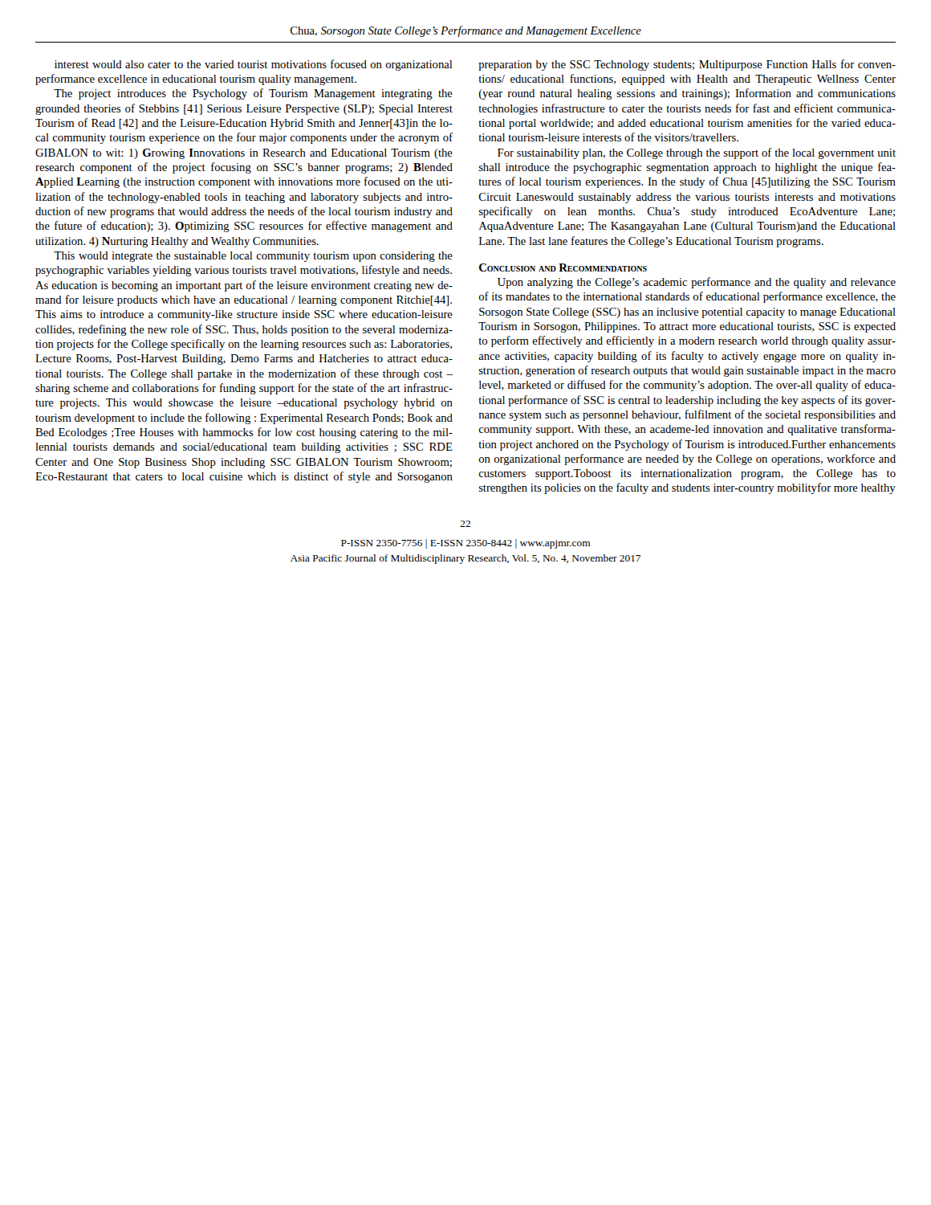Chua, Sorsogon State College’s Performance and Management Excellence
interest would also cater to the varied tourist motivations focused on organizational performance excellence in educational tourism quality management.
The project introduces the Psychology of Tourism Management integrating the grounded theories of Stebbins [41] Serious Leisure Perspective (SLP); Special Interest Tourism of Read [42] and the Leisure-Education Hybrid Smith and Jenner[43]in the local community tourism experience on the four major components under the acronym of GIBALON to wit: 1) Growing Innovations in Research and Educational Tourism (the research component of the project focusing on SSC’s banner programs; 2) Blended Applied Learning (the instruction component with innovations more focused on the utilization of the technology-enabled tools in teaching and laboratory subjects and introduction of new programs that would address the needs of the local tourism industry and the future of education); 3). Optimizing SSC resources for effective management and utilization. 4) Nurturing Healthy and Wealthy Communities.
This would integrate the sustainable local community tourism upon considering the psychographic variables yielding various tourists travel motivations, lifestyle and needs. As education is becoming an important part of the leisure environment creating new demand for leisure products which have an educational / learning component Ritchie[44]. This aims to introduce a community-like structure inside SSC where education-leisure collides, redefining the new role of SSC. Thus, holds position to the several modernization projects for the College specifically on the learning resources such as: Laboratories, Lecture Rooms, Post-Harvest Building, Demo Farms and Hatcheries to attract educational tourists. The College shall partake in the modernization of these through cost –sharing scheme and collaborations for funding support for the state of the art infrastructure projects. This would showcase the leisure –educational psychology hybrid on tourism development to include the following : Experimental Research Ponds; Book and Bed Ecolodges ;Tree Houses with hammocks for low cost housing catering to the millennial tourists demands and social/educational team building activities ; SSC RDE Center and One Stop Business Shop including SSC GIBALON Tourism Showroom; Eco-Restaurant that caters to local cuisine which is distinct of style and Sorsoganon preparation by the SSC Technology students; Multipurpose Function Halls for conventions/ educational functions, equipped with Health and Therapeutic Wellness Center (year round natural healing sessions and trainings); Information and communications technologies infrastructure to cater the tourists needs for fast and efficient communicational portal worldwide; and added educational tourism amenities for the varied educational tourism-leisure interests of the visitors/travellers.
For sustainability plan, the College through the support of the local government unit shall introduce the psychographic segmentation approach to highlight the unique features of local tourism experiences. In the study of Chua [45]utilizing the SSC Tourism Circuit Laneswould sustainably address the various tourists interests and motivations specifically on lean months. Chua’s study introduced EcoAdventure Lane; AquaAdventure Lane; The Kasangayahan Lane (Cultural Tourism)and the Educational Lane. The last lane features the College’s Educational Tourism programs.
Conclusion and Recommendations
Upon analyzing the College’s academic performance and the quality and relevance of its mandates to the international standards of educational performance excellence, the Sorsogon State College (SSC) has an inclusive potential capacity to manage Educational Tourism in Sorsogon, Philippines. To attract more educational tourists, SSC is expected to perform effectively and efficiently in a modern research world through quality assurance activities, capacity building of its faculty to actively engage more on quality instruction, generation of research outputs that would gain sustainable impact in the macro level, marketed or diffused for the community’s adoption. The over-all quality of educational performance of SSC is central to leadership including the key aspects of its governance system such as personnel behaviour, fulfilment of the societal responsibilities and community support. With these, an academe-led innovation and qualitative transformation project anchored on the Psychology of Tourism is introduced.Further enhancements on organizational performance are needed by the College on operations, workforce and customers support.Toboost its internationalization program, the College has to strengthen its policies on the faculty and students inter-country mobilityfor more healthy
22 P-ISSN 2350-7756 | E-ISSN 2350-8442 | www.apjmr.com Asia Pacific Journal of Multidisciplinary Research, Vol. 5, No. 4, November 2017